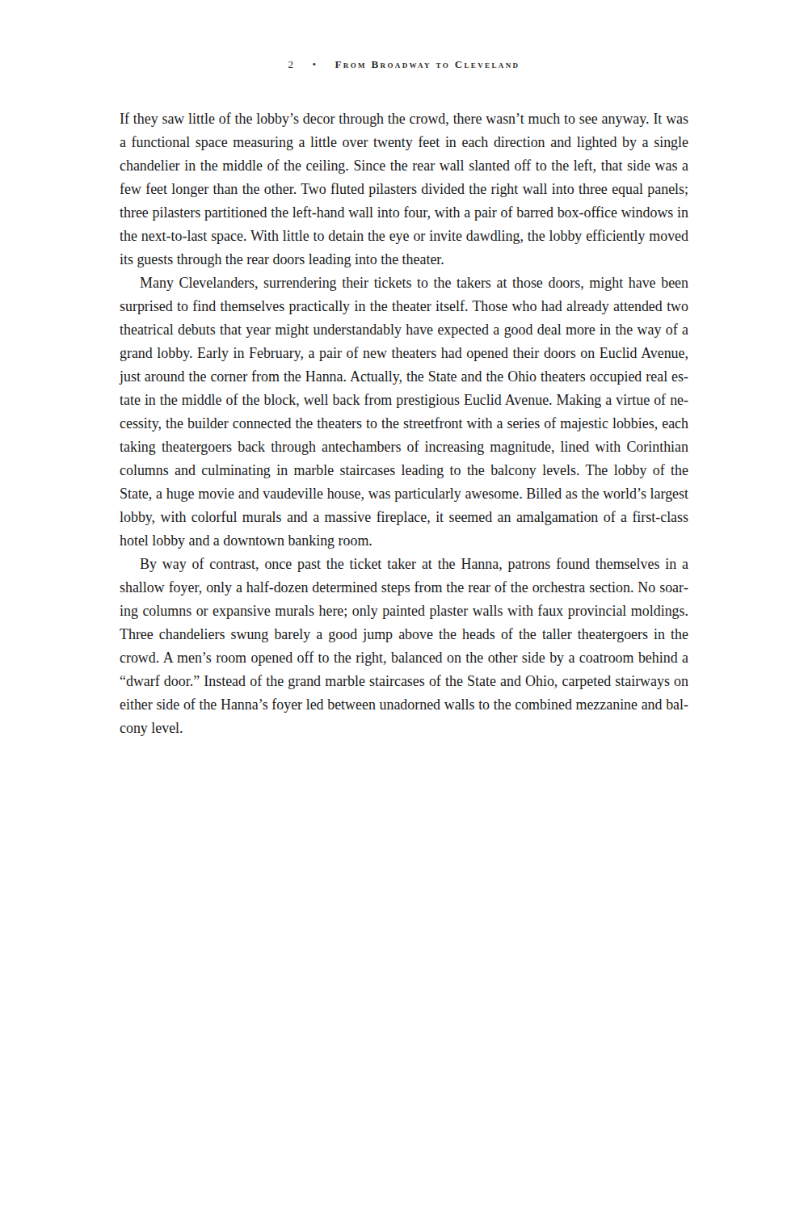2•From Broadway to Cleveland
If they saw little of the lobby’s decor through the crowd, there wasn’t much to see anyway. It was a functional space measuring a little over twenty feet in each direction and lighted by a single chandelier in the middle of the ceiling. Since the rear wall slanted off to the left, that side was a few feet longer than the other. Two fluted pilasters divided the right wall into three equal panels; three pilasters partitioned the left-hand wall into four, with a pair of barred box-office windows in the next-to-last space. With little to detain the eye or invite dawdling, the lobby efficiently moved its guests through the rear doors leading into the theater.
Many Clevelanders, surrendering their tickets to the takers at those doors, might have been surprised to find themselves practically in the theater itself. Those who had already attended two theatrical debuts that year might understandably have expected a good deal more in the way of a grand lobby. Early in February, a pair of new theaters had opened their doors on Euclid Avenue, just around the corner from the Hanna. Actually, the State and the Ohio theaters occupied real estate in the middle of the block, well back from prestigious Euclid Avenue. Making a virtue of necessity, the builder connected the theaters to the streetfront with a series of majestic lobbies, each taking theatergoers back through antechambers of increasing magnitude, lined with Corinthian columns and culminating in marble staircases leading to the balcony levels. The lobby of the State, a huge movie and vaudeville house, was particularly awesome. Billed as the world’s largest lobby, with colorful murals and a massive fireplace, it seemed an amalgamation of a first-class hotel lobby and a downtown banking room.
By way of contrast, once past the ticket taker at the Hanna, patrons found themselves in a shallow foyer, only a half-dozen determined steps from the rear of the orchestra section. No soaring columns or expansive murals here; only painted plaster walls with faux provincial moldings. Three chandeliers swung barely a good jump above the heads of the taller theatergoers in the crowd. A men’s room opened off to the right, balanced on the other side by a coatroom behind a “dwarf door.” Instead of the grand marble staircases of the State and Ohio, carpeted stairways on either side of the Hanna’s foyer led between unadorned walls to the combined mezzanine and balcony level.